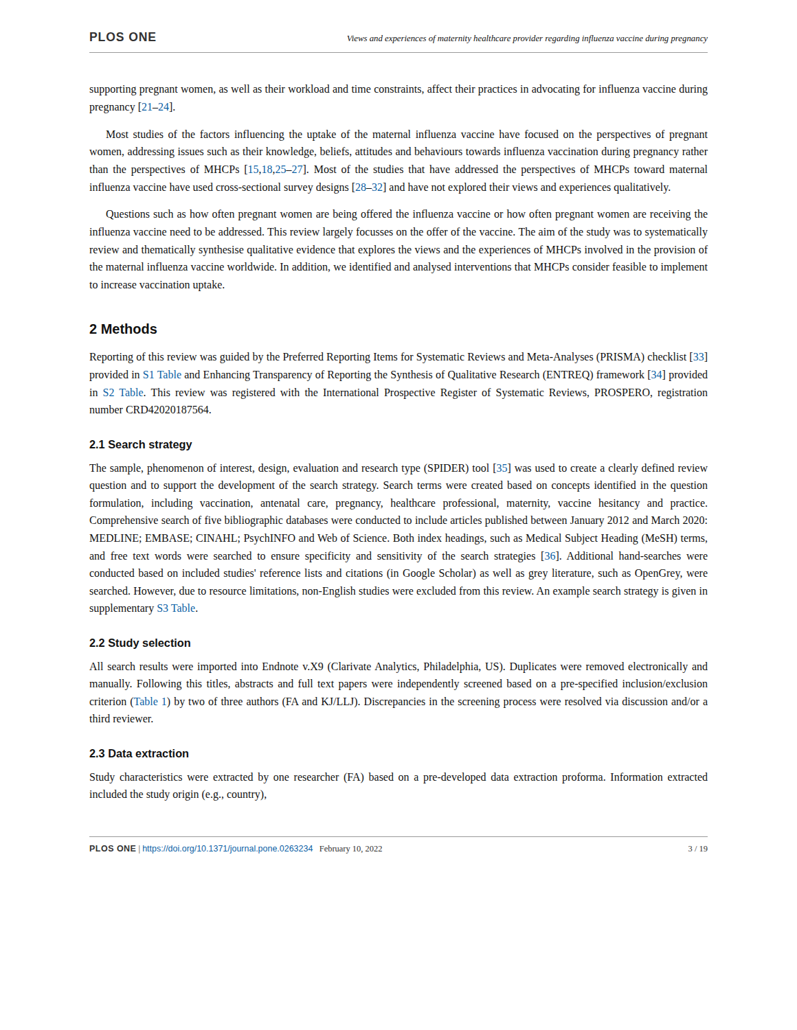PLOS ONE
Views and experiences of maternity healthcare provider regarding influenza vaccine during pregnancy
supporting pregnant women, as well as their workload and time constraints, affect their practices in advocating for influenza vaccine during pregnancy [21–24].
Most studies of the factors influencing the uptake of the maternal influenza vaccine have focused on the perspectives of pregnant women, addressing issues such as their knowledge, beliefs, attitudes and behaviours towards influenza vaccination during pregnancy rather than the perspectives of MHCPs [15,18,25–27]. Most of the studies that have addressed the perspectives of MHCPs toward maternal influenza vaccine have used cross-sectional survey designs [28–32] and have not explored their views and experiences qualitatively.
Questions such as how often pregnant women are being offered the influenza vaccine or how often pregnant women are receiving the influenza vaccine need to be addressed. This review largely focusses on the offer of the vaccine. The aim of the study was to systematically review and thematically synthesise qualitative evidence that explores the views and the experiences of MHCPs involved in the provision of the maternal influenza vaccine worldwide. In addition, we identified and analysed interventions that MHCPs consider feasible to implement to increase vaccination uptake.
2 Methods
Reporting of this review was guided by the Preferred Reporting Items for Systematic Reviews and Meta-Analyses (PRISMA) checklist [33] provided in S1 Table and Enhancing Transparency of Reporting the Synthesis of Qualitative Research (ENTREQ) framework [34] provided in S2 Table. This review was registered with the International Prospective Register of Systematic Reviews, PROSPERO, registration number CRD42020187564.
2.1 Search strategy
The sample, phenomenon of interest, design, evaluation and research type (SPIDER) tool [35] was used to create a clearly defined review question and to support the development of the search strategy. Search terms were created based on concepts identified in the question formulation, including vaccination, antenatal care, pregnancy, healthcare professional, maternity, vaccine hesitancy and practice. Comprehensive search of five bibliographic databases were conducted to include articles published between January 2012 and March 2020: MEDLINE; EMBASE; CINAHL; PsychINFO and Web of Science. Both index headings, such as Medical Subject Heading (MeSH) terms, and free text words were searched to ensure specificity and sensitivity of the search strategies [36]. Additional hand-searches were conducted based on included studies' reference lists and citations (in Google Scholar) as well as grey literature, such as OpenGrey, were searched. However, due to resource limitations, non-English studies were excluded from this review. An example search strategy is given in supplementary S3 Table.
2.2 Study selection
All search results were imported into Endnote v.X9 (Clarivate Analytics, Philadelphia, US). Duplicates were removed electronically and manually. Following this titles, abstracts and full text papers were independently screened based on a pre-specified inclusion/exclusion criterion (Table 1) by two of three authors (FA and KJ/LLJ). Discrepancies in the screening process were resolved via discussion and/or a third reviewer.
2.3 Data extraction
Study characteristics were extracted by one researcher (FA) based on a pre-developed data extraction proforma. Information extracted included the study origin (e.g., country),
PLOS ONE | https://doi.org/10.1371/journal.pone.0263234 February 10, 2022
3 / 19